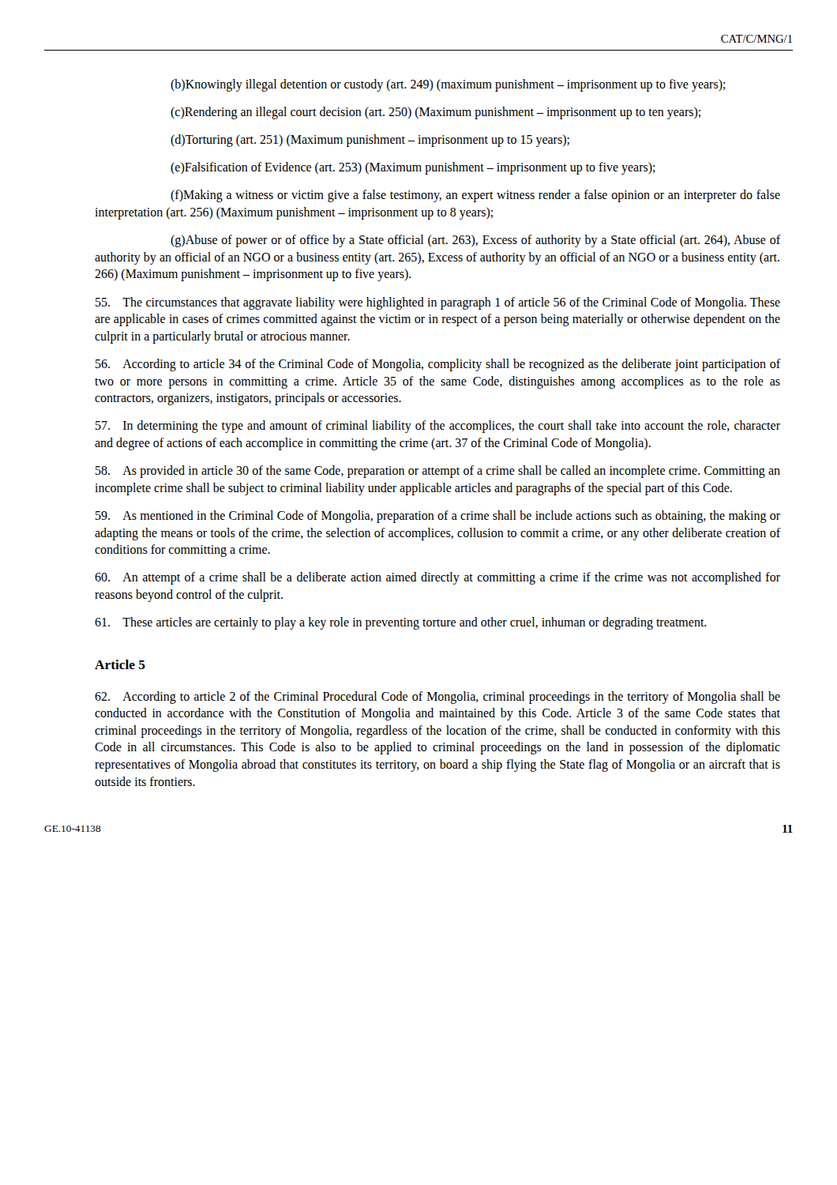CAT/C/MNG/1
(b) Knowingly illegal detention or custody (art. 249) (maximum punishment – imprisonment up to five years);
(c) Rendering an illegal court decision (art. 250) (Maximum punishment – imprisonment up to ten years);
(d) Torturing (art. 251) (Maximum punishment – imprisonment up to 15 years);
(e) Falsification of Evidence (art. 253) (Maximum punishment – imprisonment up to five years);
(f) Making a witness or victim give a false testimony, an expert witness render a false opinion or an interpreter do false interpretation (art. 256) (Maximum punishment – imprisonment up to 8 years);
(g) Abuse of power or of office by a State official (art. 263), Excess of authority by a State official (art. 264), Abuse of authority by an official of an NGO or a business entity (art. 265), Excess of authority by an official of an NGO or a business entity (art. 266) (Maximum punishment – imprisonment up to five years).
55. The circumstances that aggravate liability were highlighted in paragraph 1 of article 56 of the Criminal Code of Mongolia. These are applicable in cases of crimes committed against the victim or in respect of a person being materially or otherwise dependent on the culprit in a particularly brutal or atrocious manner.
56. According to article 34 of the Criminal Code of Mongolia, complicity shall be recognized as the deliberate joint participation of two or more persons in committing a crime. Article 35 of the same Code, distinguishes among accomplices as to the role as contractors, organizers, instigators, principals or accessories.
57. In determining the type and amount of criminal liability of the accomplices, the court shall take into account the role, character and degree of actions of each accomplice in committing the crime (art. 37 of the Criminal Code of Mongolia).
58. As provided in article 30 of the same Code, preparation or attempt of a crime shall be called an incomplete crime. Committing an incomplete crime shall be subject to criminal liability under applicable articles and paragraphs of the special part of this Code.
59. As mentioned in the Criminal Code of Mongolia, preparation of a crime shall be include actions such as obtaining, the making or adapting the means or tools of the crime, the selection of accomplices, collusion to commit a crime, or any other deliberate creation of conditions for committing a crime.
60. An attempt of a crime shall be a deliberate action aimed directly at committing a crime if the crime was not accomplished for reasons beyond control of the culprit.
61. These articles are certainly to play a key role in preventing torture and other cruel, inhuman or degrading treatment.
Article 5
62. According to article 2 of the Criminal Procedural Code of Mongolia, criminal proceedings in the territory of Mongolia shall be conducted in accordance with the Constitution of Mongolia and maintained by this Code. Article 3 of the same Code states that criminal proceedings in the territory of Mongolia, regardless of the location of the crime, shall be conducted in conformity with this Code in all circumstances. This Code is also to be applied to criminal proceedings on the land in possession of the diplomatic representatives of Mongolia abroad that constitutes its territory, on board a ship flying the State flag of Mongolia or an aircraft that is outside its frontiers.
GE.10-41138 11